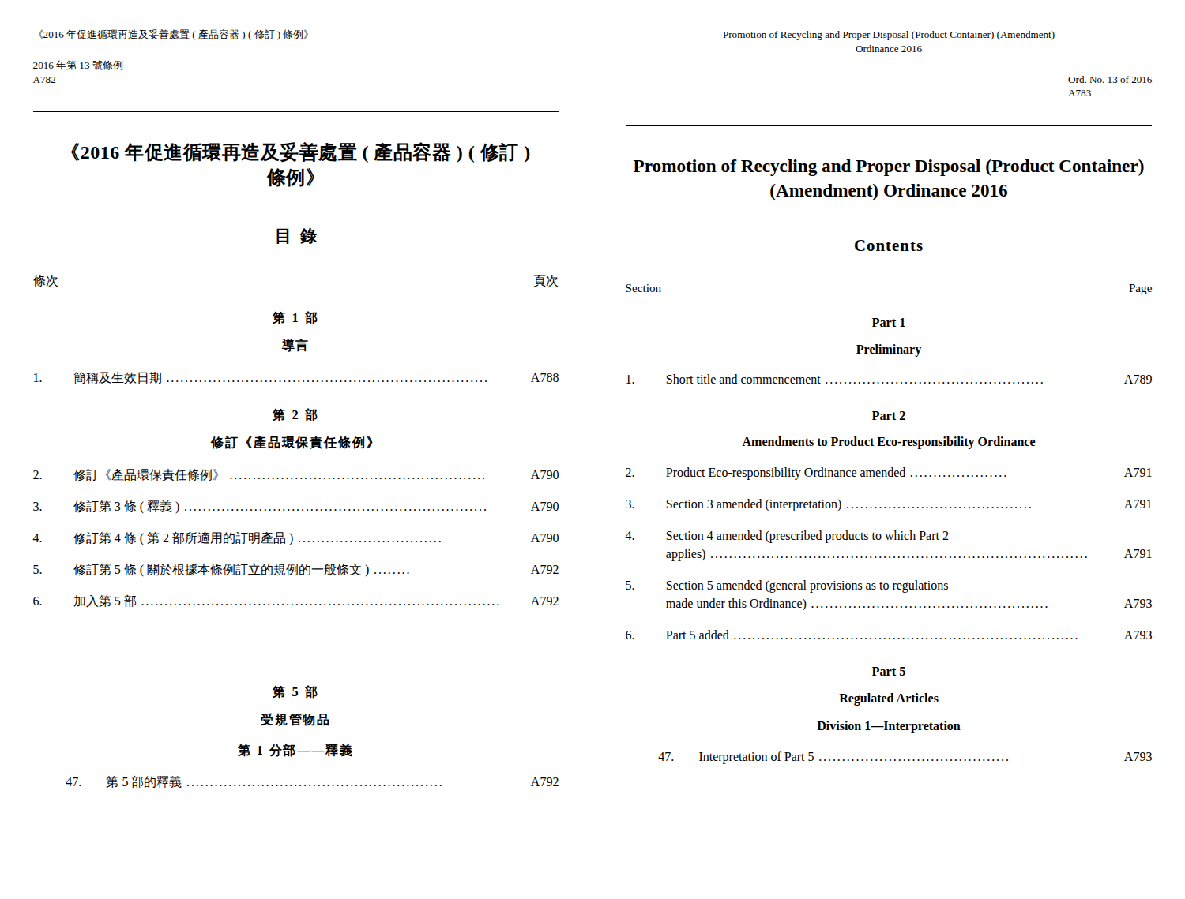《2016 年促進循環再造及妥善處置 ( 產品容器 ) ( 修訂 ) 條例》
2016 年第 13 號條例
A782
《2016 年促進循環再造及妥善處置 ( 產品容器 ) ( 修訂 )
條例》
目錄
條次 頁次
第 1 部
導言
1. 簡稱及生效日期..................................................................... A788
第 2 部
修訂《產品環保責任條例》
2. 修訂《產品環保責任條例》....................................................... A790
3. 修訂第 3 條 ( 釋義 )................................................................. A790
4. 修訂第 4 條 ( 第 2 部所適用的訂明產品 )............................... A790
5. 修訂第 5 條 ( 關於根據本條例訂立的規例的一般條文 )........ A792
6. 加入第 5 部............................................................................. A792
第 5 部
受規管物品
第 1 分部——釋義
47. 第 5 部的釋義....................................................... A792
Promotion of Recycling and Proper Disposal (Product Container) (Amendment)
Ordinance 2016
Ord. No. 13 of 2016
A783
Promotion of Recycling and Proper Disposal (Product Container) (Amendment) Ordinance 2016
Contents
Section Page
Part 1
Preliminary
1. Short title and commencement............................................... A789
Part 2
Amendments to Product Eco-responsibility Ordinance
2. Product Eco-responsibility Ordinance amended..................... A791
3. Section 3 amended (interpretation)........................................ A791
4. Section 4 amended (prescribed products to which Part 2
applies) ................................................................................. A791
5. Section 5 amended (general provisions as to regulations
made under this Ordinance) ................................................... A793
6. Part 5 added.......................................................................... A793
Part 5
Regulated Articles
Division 1—Interpretation
47. Interpretation of Part 5......................................... A793